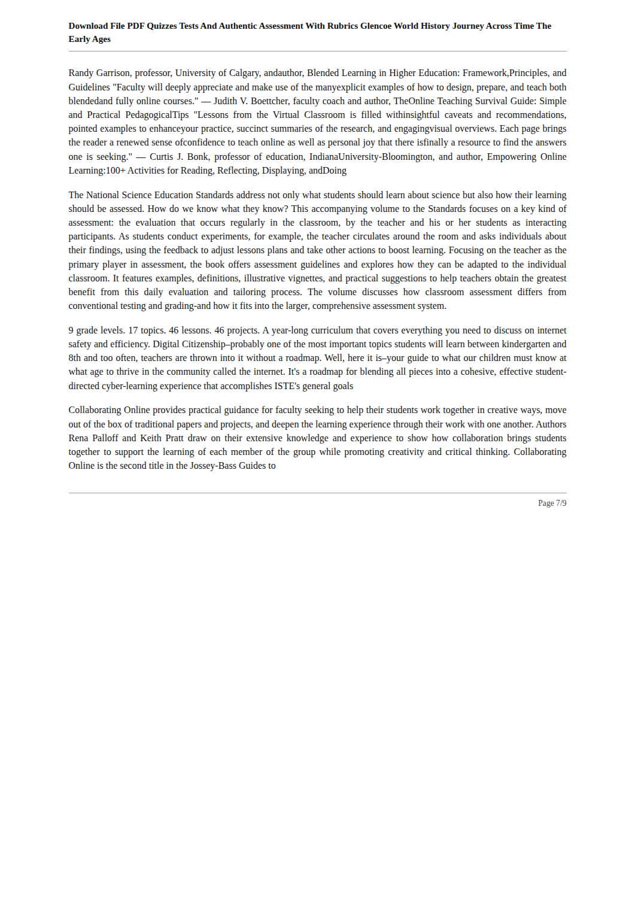Download File PDF Quizzes Tests And Authentic Assessment With Rubrics Glencoe World History Journey Across Time The Early Ages
Randy Garrison, professor, University of Calgary, andauthor, Blended Learning in Higher Education: Framework,Principles, and Guidelines "Faculty will deeply appreciate and make use of the manyexplicit examples of how to design, prepare, and teach both blendedand fully online courses." — Judith V. Boettcher, faculty coach and author, TheOnline Teaching Survival Guide: Simple and Practical PedagogicalTips "Lessons from the Virtual Classroom is filled withinsightful caveats and recommendations, pointed examples to enhanceyour practice, succinct summaries of the research, and engagingvisual overviews. Each page brings the reader a renewed sense ofconfidence to teach online as well as personal joy that there isfinally a resource to find the answers one is seeking." — Curtis J. Bonk, professor of education, IndianaUniversity-Bloomington, and author, Empowering Online Learning:100+ Activities for Reading, Reflecting, Displaying, andDoing
The National Science Education Standards address not only what students should learn about science but also how their learning should be assessed. How do we know what they know? This accompanying volume to the Standards focuses on a key kind of assessment: the evaluation that occurs regularly in the classroom, by the teacher and his or her students as interacting participants. As students conduct experiments, for example, the teacher circulates around the room and asks individuals about their findings, using the feedback to adjust lessons plans and take other actions to boost learning. Focusing on the teacher as the primary player in assessment, the book offers assessment guidelines and explores how they can be adapted to the individual classroom. It features examples, definitions, illustrative vignettes, and practical suggestions to help teachers obtain the greatest benefit from this daily evaluation and tailoring process. The volume discusses how classroom assessment differs from conventional testing and grading-and how it fits into the larger, comprehensive assessment system.
9 grade levels. 17 topics. 46 lessons. 46 projects. A year-long curriculum that covers everything you need to discuss on internet safety and efficiency. Digital Citizenship–probably one of the most important topics students will learn between kindergarten and 8th and too often, teachers are thrown into it without a roadmap. Well, here it is–your guide to what our children must know at what age to thrive in the community called the internet. It's a roadmap for blending all pieces into a cohesive, effective student-directed cyber-learning experience that accomplishes ISTE's general goals
Collaborating Online provides practical guidance for faculty seeking to help their students work together in creative ways, move out of the box of traditional papers and projects, and deepen the learning experience through their work with one another. Authors Rena Palloff and Keith Pratt draw on their extensive knowledge and experience to show how collaboration brings students together to support the learning of each member of the group while promoting creativity and critical thinking. Collaborating Online is the second title in the Jossey-Bass Guides to
Page 7/9